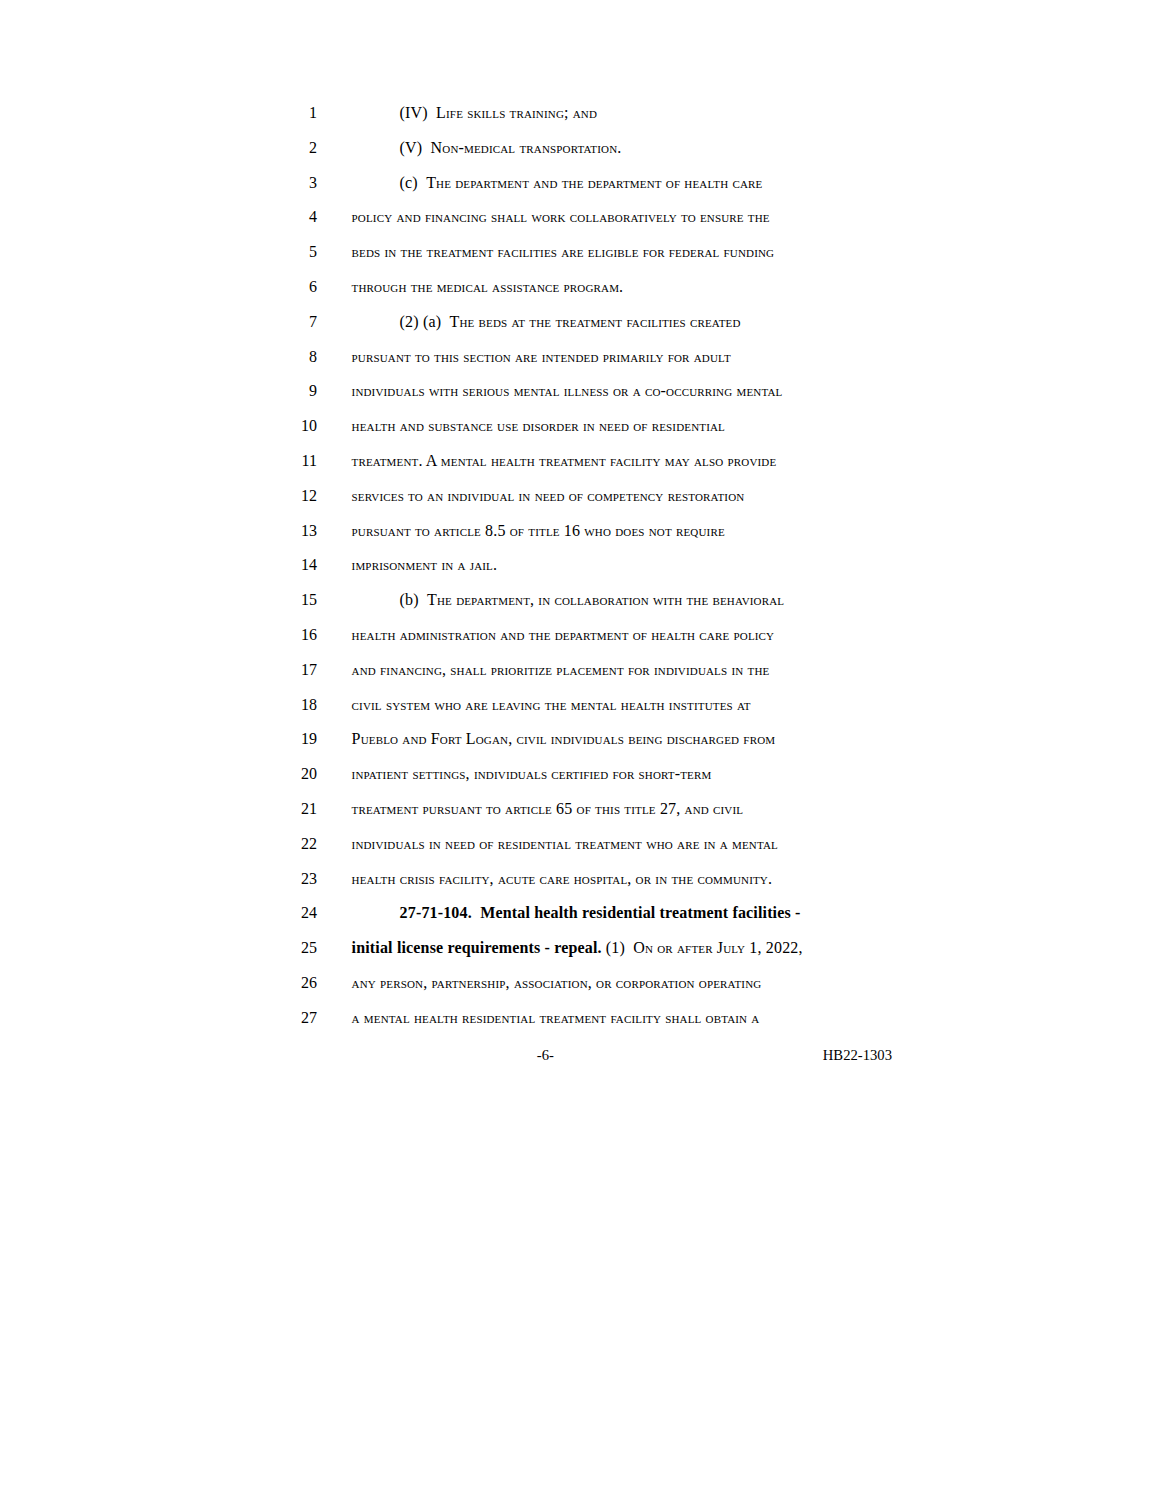| 1 | (IV) Life skills training; and |
| 2 | (V) Non-medical transportation. |
| 3 | (c) The department and the department of health care |
| 4 | policy and financing shall work collaboratively to ensure the |
| 5 | beds in the treatment facilities are eligible for federal funding |
| 6 | through the medical assistance program. |
| 7 | (2) (a) The beds at the treatment facilities created |
| 8 | pursuant to this section are intended primarily for adult |
| 9 | individuals with serious mental illness or a co-occurring mental |
| 10 | health and substance use disorder in need of residential |
| 11 | treatment. A mental health treatment facility may also provide |
| 12 | services to an individual in need of competency restoration |
| 13 | pursuant to article 8.5 of title 16 who does not require |
| 14 | imprisonment in a jail. |
| 15 | (b) The department, in collaboration with the behavioral |
| 16 | health administration and the department of health care policy |
| 17 | and financing, shall prioritize placement for individuals in the |
| 18 | civil system who are leaving the mental health institutes at |
| 19 | Pueblo and Fort Logan, civil individuals being discharged from |
| 20 | inpatient settings, individuals certified for short-term |
| 21 | treatment pursuant to article 65 of this title 27, and civil |
| 22 | individuals in need of residential treatment who are in a mental |
| 23 | health crisis facility, acute care hospital, or in the community. |
| 24 | 27-71-104. Mental health residential treatment facilities - |
| 25 | initial license requirements - repeal. (1) On or after July 1, 2022, |
| 26 | any person, partnership, association, or corporation operating |
| 27 | a mental health residential treatment facility shall obtain a |
-6-
HB22-1303